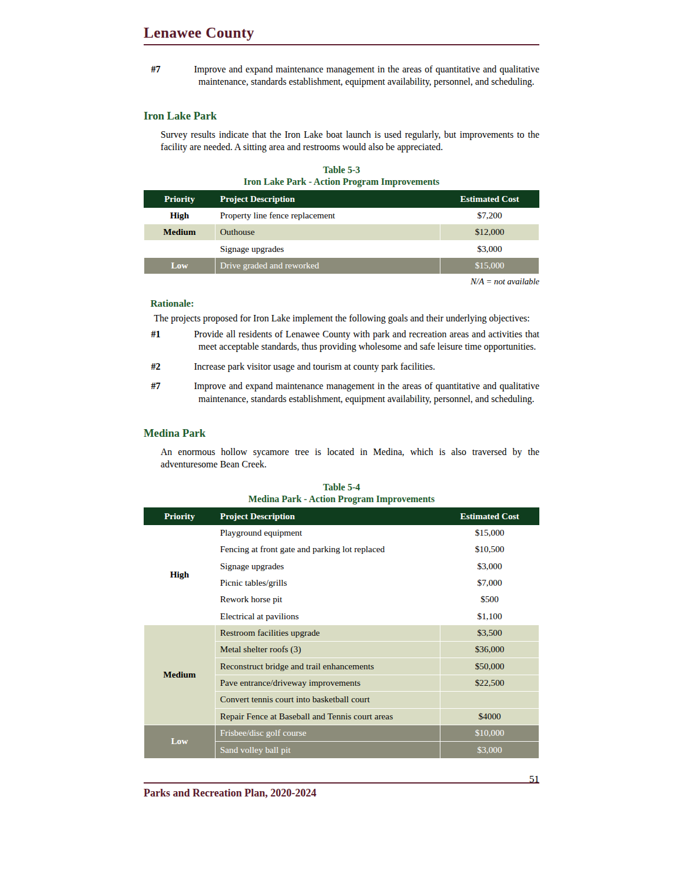Lenawee County
#7 Improve and expand maintenance management in the areas of quantitative and qualitative maintenance, standards establishment, equipment availability, personnel, and scheduling.
Iron Lake Park
Survey results indicate that the Iron Lake boat launch is used regularly, but improvements to the facility are needed. A sitting area and restrooms would also be appreciated.
Table 5-3
Iron Lake Park - Action Program Improvements
| Priority | Project Description | Estimated Cost |
| --- | --- | --- |
| High | Property line fence replacement | $7,200 |
| Medium | Outhouse | $12,000 |
| | Signage upgrades | $3,000 |
| Low | Drive graded and reworked | $15,000 |
N/A = not available
Rationale:
The projects proposed for Iron Lake implement the following goals and their underlying objectives:
#1 Provide all residents of Lenawee County with park and recreation areas and activities that meet acceptable standards, thus providing wholesome and safe leisure time opportunities.
#2 Increase park visitor usage and tourism at county park facilities.
#7 Improve and expand maintenance management in the areas of quantitative and qualitative maintenance, standards establishment, equipment availability, personnel, and scheduling.
Medina Park
An enormous hollow sycamore tree is located in Medina, which is also traversed by the adventuresome Bean Creek.
Table 5-4
Medina Park - Action Program Improvements
| Priority | Project Description | Estimated Cost |
| --- | --- | --- |
| High | Playground equipment | $15,000 |
| Fencing at front gate and parking lot replaced | $10,500 |
| Signage upgrades | $3,000 |
| Picnic tables/grills | $7,000 |
| Rework horse pit | $500 |
| Electrical at pavilions | $1,100 |
| Medium | Restroom facilities upgrade | $3,500 |
| Metal shelter roofs (3) | $36,000 |
| Reconstruct bridge and trail enhancements | $50,000 |
| Pave entrance/driveway improvements | $22,500 |
| Convert tennis court into basketball court | |
| Repair Fence at Baseball and Tennis court areas | $4000 |
| Low | Frisbee/disc golf course | $10,000 |
| Sand volley ball pit | $3,000 |
51 Parks and Recreation Plan, 2020-2024